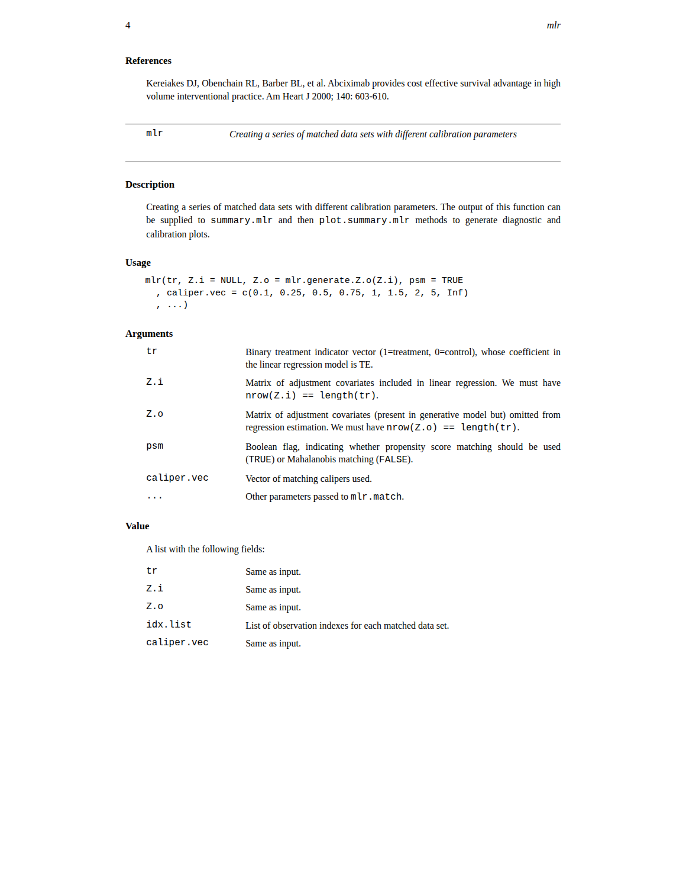4 mlr
References
Kereiakes DJ, Obenchain RL, Barber BL, et al. Abciximab provides cost effective survival advantage in high volume interventional practice. Am Heart J 2000; 140: 603-610.
mlr
Creating a series of matched data sets with different calibration parameters
Description
Creating a series of matched data sets with different calibration parameters. The output of this function can be supplied to summary.mlr and then plot.summary.mlr methods to generate diagnostic and calibration plots.
Usage
mlr(tr, Z.i = NULL, Z.o = mlr.generate.Z.o(Z.i), psm = TRUE
  , caliper.vec = c(0.1, 0.25, 0.5, 0.75, 1, 1.5, 2, 5, Inf)
  , ...)
Arguments
tr
Binary treatment indicator vector (1=treatment, 0=control), whose coefficient in the linear regression model is TE.
Z.i
Matrix of adjustment covariates included in linear regression. We must have nrow(Z.i) == length(tr).
Z.o
Matrix of adjustment covariates (present in generative model but) omitted from regression estimation. We must have nrow(Z.o) == length(tr).
psm
Boolean flag, indicating whether propensity score matching should be used (TRUE) or Mahalanobis matching (FALSE).
caliper.vec
Vector of matching calipers used.
...
Other parameters passed to mlr.match.
Value
A list with the following fields:
tr
Same as input.
Z.i
Same as input.
Z.o
Same as input.
idx.list
List of observation indexes for each matched data set.
caliper.vec
Same as input.